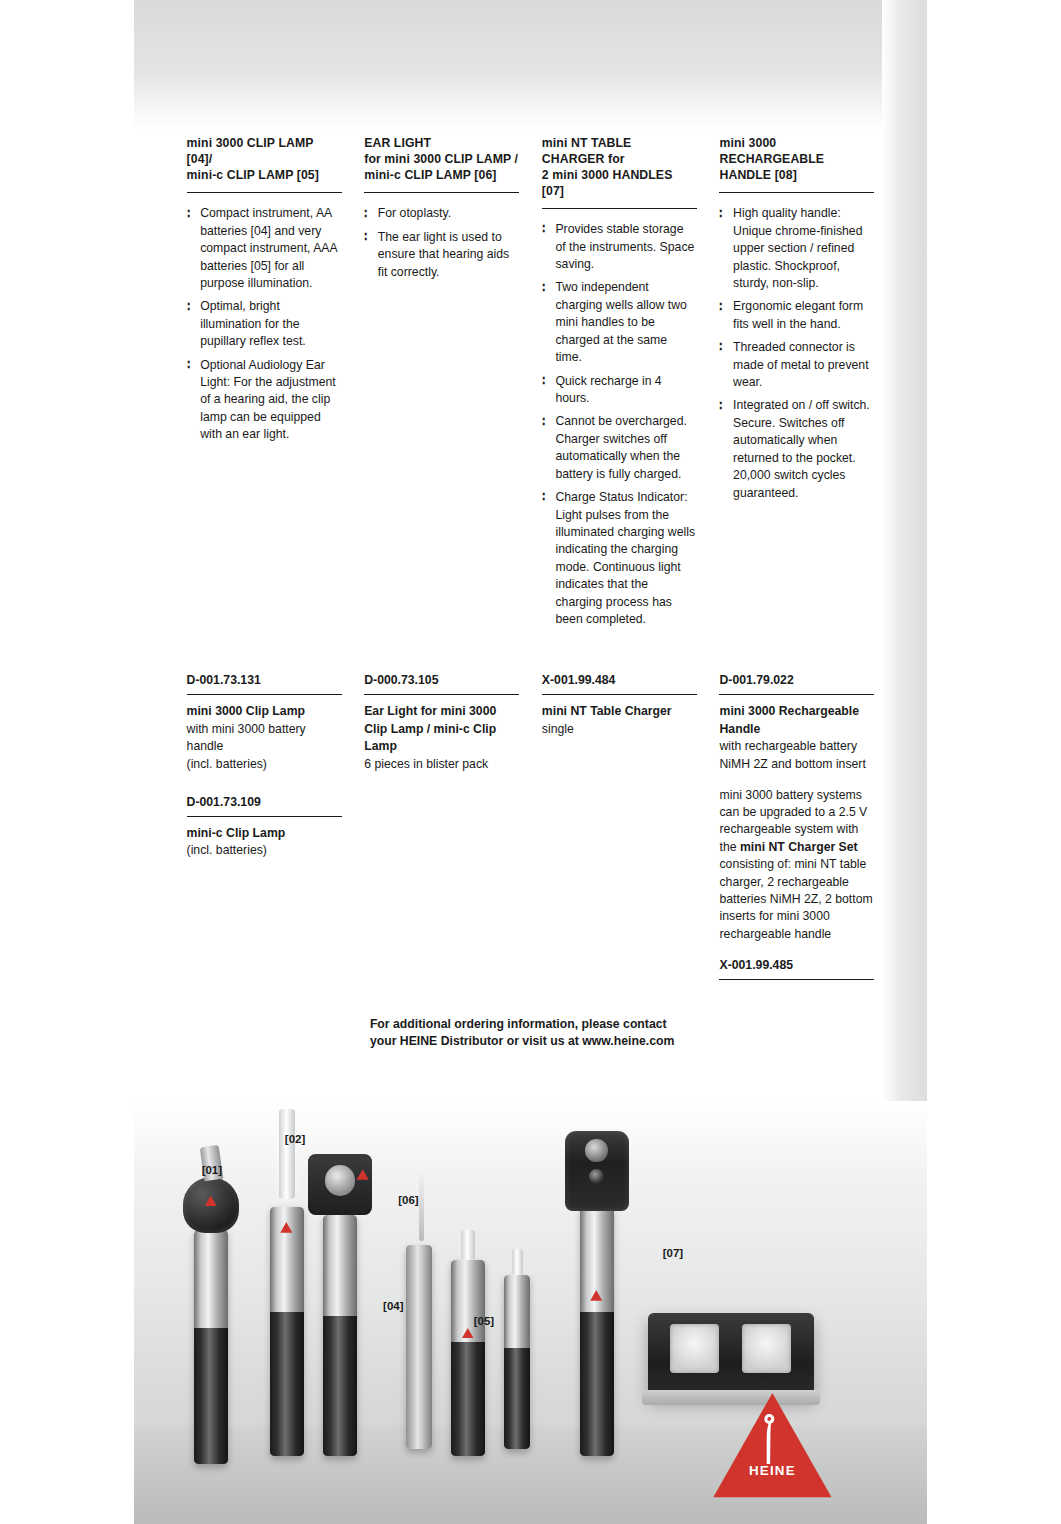mini 3000 CLIP LAMP [04]/
mini-c CLIP LAMP [05]
Compact instrument, AA batteries [04] and very compact instrument, AAA batteries [05] for all purpose illumination.
Optimal, bright illumination for the pupillary reflex test.
Optional Audiology Ear Light: For the adjustment of a hearing aid, the clip lamp can be equipped with an ear light.
EAR LIGHT
for mini 3000 CLIP LAMP /
mini-c CLIP LAMP [06]
For otoplasty.
The ear light is used to ensure that hearing aids fit correctly.
mini NT TABLE CHARGER for
2 mini 3000 HANDLES [07]
Provides stable storage of the instruments. Space saving.
Two independent charging wells allow two mini handles to be charged at the same time.
Quick recharge in 4 hours.
Cannot be overcharged. Charger switches off automatically when the battery is fully charged.
Charge Status Indicator: Light pulses from the illuminated charging wells indicating the charging mode. Continuous light indicates that the charging process has been completed.
mini 3000 RECHARGEABLE
HANDLE [08]
High quality handle: Unique chrome-finished upper section / refined plastic. Shockproof, sturdy, non-slip.
Ergonomic elegant form fits well in the hand.
Threaded connector is made of metal to prevent wear.
Integrated on / off switch. Secure. Switches off automatically when returned to the pocket. 20,000 switch cycles guaranteed.
D-001.73.131
mini 3000 Clip Lamp
with mini 3000 battery handle
(incl. batteries)
D-001.73.109
mini-c Clip Lamp
(incl. batteries)
D-000.73.105
Ear Light for mini 3000 Clip Lamp / mini-c Clip Lamp
6 pieces in blister pack
X-001.99.484
mini NT Table Charger
single
D-001.79.022
mini 3000 Rechargeable Handle
with rechargeable battery NiMH 2Z and bottom insert
mini 3000 battery systems can be upgraded to a 2.5 V rechargeable system with the mini NT Charger Set consisting of: mini NT table charger, 2 rechargeable batteries NiMH 2Z, 2 bottom inserts for mini 3000 rechargeable handle
X-001.99.485
For additional ordering information, please contact your HEINE Distributor or visit us at www.heine.com
[01] [02] [06] [04] [05] [07]
HEINE